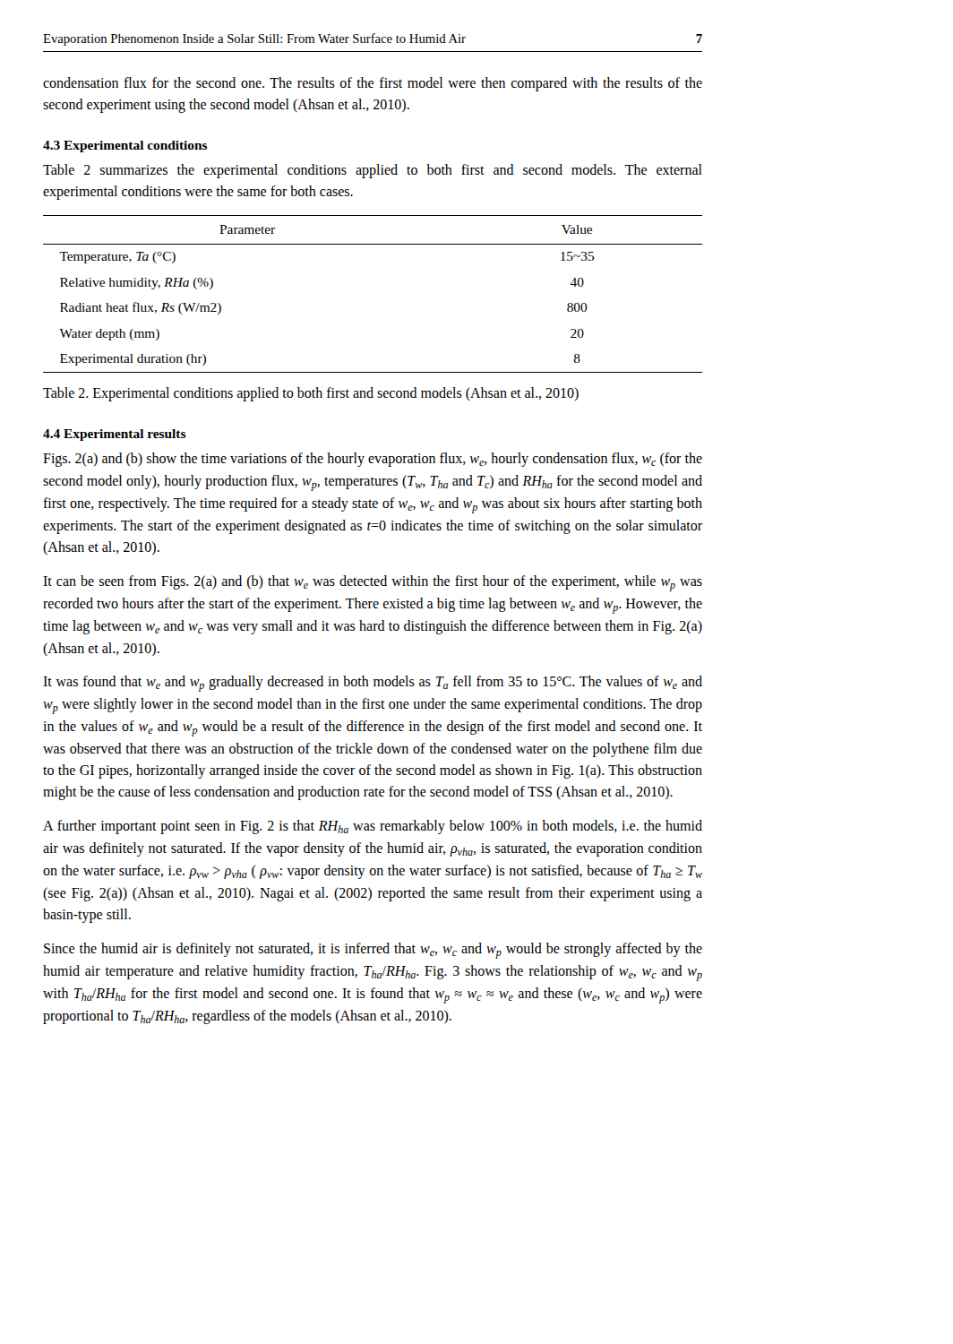Evaporation Phenomenon Inside a Solar Still: From Water Surface to Humid Air 7
condensation flux for the second one. The results of the first model were then compared with the results of the second experiment using the second model (Ahsan et al., 2010).
4.3 Experimental conditions
Table 2 summarizes the experimental conditions applied to both first and second models. The external experimental conditions were the same for both cases.
Table 2. Experimental conditions applied to both first and second models (Ahsan et al., 2010)
| Parameter | Value |
| --- | --- |
| Temperature, Ta (°C) | 15~35 |
| Relative humidity, RHa (%) | 40 |
| Radiant heat flux, Rs (W/m2) | 800 |
| Water depth (mm) | 20 |
| Experimental duration (hr) | 8 |
4.4 Experimental results
Figs. 2(a) and (b) show the time variations of the hourly evaporation flux, we, hourly condensation flux, wc (for the second model only), hourly production flux, wp, temperatures (Tw, Tha and Tc) and RHha for the second model and first one, respectively. The time required for a steady state of we, wc and wp was about six hours after starting both experiments. The start of the experiment designated as t=0 indicates the time of switching on the solar simulator (Ahsan et al., 2010).
It can be seen from Figs. 2(a) and (b) that we was detected within the first hour of the experiment, while wp was recorded two hours after the start of the experiment. There existed a big time lag between we and wp. However, the time lag between we and wc was very small and it was hard to distinguish the difference between them in Fig. 2(a) (Ahsan et al., 2010).
It was found that we and wp gradually decreased in both models as Ta fell from 35 to 15°C. The values of we and wp were slightly lower in the second model than in the first one under the same experimental conditions. The drop in the values of we and wp would be a result of the difference in the design of the first model and second one. It was observed that there was an obstruction of the trickle down of the condensed water on the polythene film due to the GI pipes, horizontally arranged inside the cover of the second model as shown in Fig. 1(a). This obstruction might be the cause of less condensation and production rate for the second model of TSS (Ahsan et al., 2010).
A further important point seen in Fig. 2 is that RHha was remarkably below 100% in both models, i.e. the humid air was definitely not saturated. If the vapor density of the humid air, ρvha, is saturated, the evaporation condition on the water surface, i.e. ρvw > ρvha ( ρvw: vapor density on the water surface) is not satisfied, because of Tha ≥ Tw (see Fig. 2(a)) (Ahsan et al., 2010). Nagai et al. (2002) reported the same result from their experiment using a basin-type still.
Since the humid air is definitely not saturated, it is inferred that we, wc and wp would be strongly affected by the humid air temperature and relative humidity fraction, Tha/RHha. Fig. 3 shows the relationship of we, wc and wp with Tha/RHha for the first model and second one. It is found that wp ≈ wc ≈ we and these (we, wc and wp) were proportional to Tha/RHha, regardless of the models (Ahsan et al., 2010).